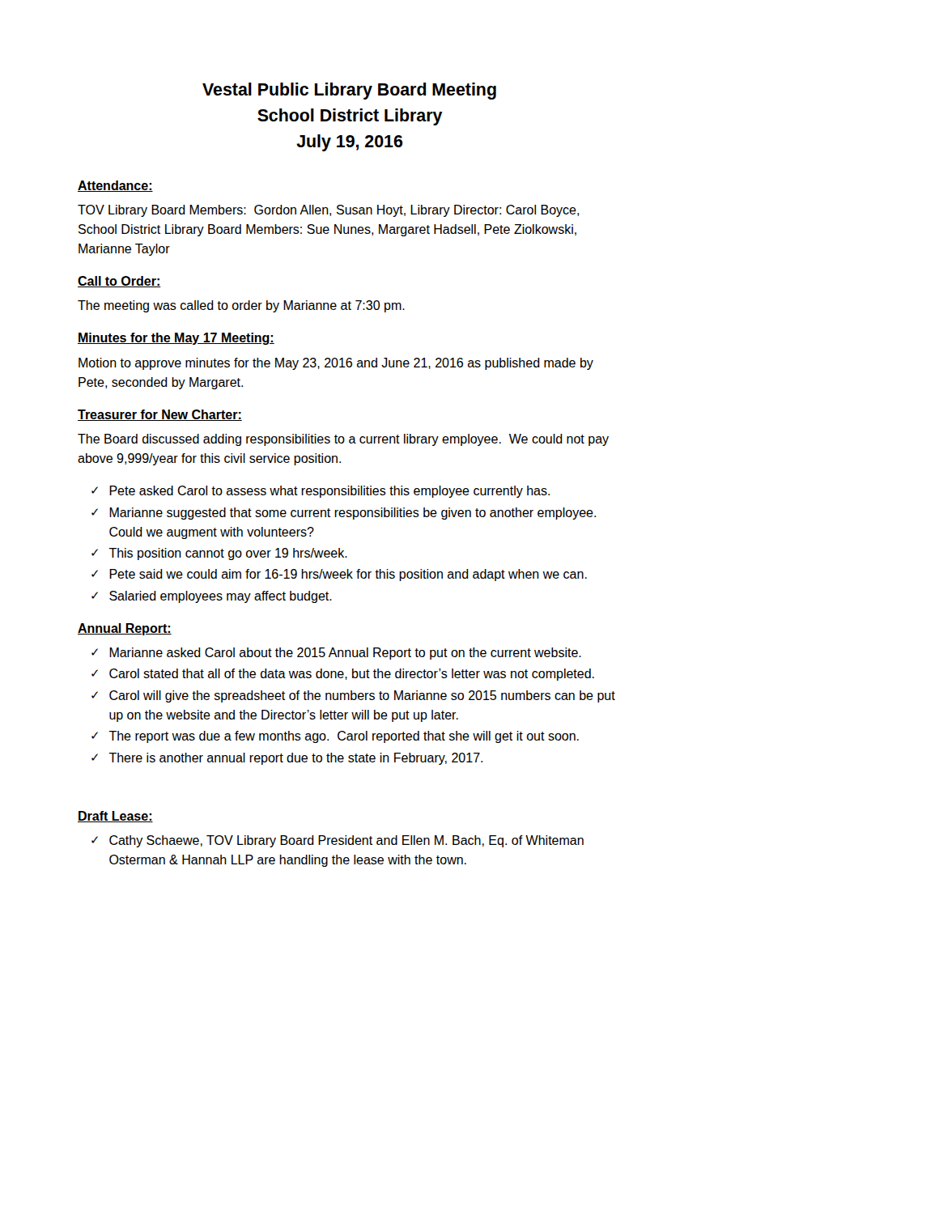Vestal Public Library Board Meeting
School District Library
July 19, 2016
Attendance:
TOV Library Board Members: Gordon Allen, Susan Hoyt, Library Director: Carol Boyce, School District Library Board Members: Sue Nunes, Margaret Hadsell, Pete Ziolkowski, Marianne Taylor
Call to Order:
The meeting was called to order by Marianne at 7:30 pm.
Minutes for the May 17 Meeting:
Motion to approve minutes for the May 23, 2016 and June 21, 2016 as published made by Pete, seconded by Margaret.
Treasurer for New Charter:
The Board discussed adding responsibilities to a current library employee. We could not pay above 9,999/year for this civil service position.
Pete asked Carol to assess what responsibilities this employee currently has.
Marianne suggested that some current responsibilities be given to another employee. Could we augment with volunteers?
This position cannot go over 19 hrs/week.
Pete said we could aim for 16-19 hrs/week for this position and adapt when we can.
Salaried employees may affect budget.
Annual Report:
Marianne asked Carol about the 2015 Annual Report to put on the current website.
Carol stated that all of the data was done, but the director’s letter was not completed.
Carol will give the spreadsheet of the numbers to Marianne so 2015 numbers can be put up on the website and the Director’s letter will be put up later.
The report was due a few months ago. Carol reported that she will get it out soon.
There is another annual report due to the state in February, 2017.
Draft Lease:
Cathy Schaewe, TOV Library Board President and Ellen M. Bach, Eq. of Whiteman Osterman & Hannah LLP are handling the lease with the town.